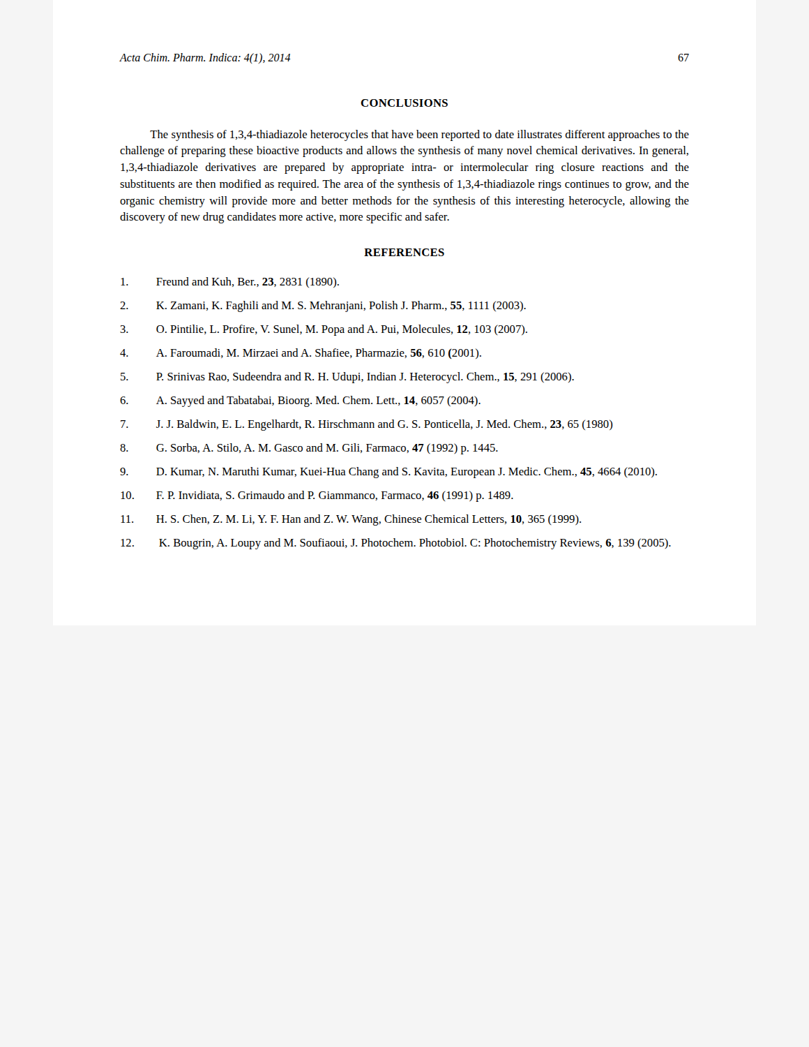Acta Chim. Pharm. Indica: 4(1), 2014 67
CONCLUSIONS
The synthesis of 1,3,4-thiadiazole heterocycles that have been reported to date illustrates different approaches to the challenge of preparing these bioactive products and allows the synthesis of many novel chemical derivatives. In general, 1,3,4-thiadiazole derivatives are prepared by appropriate intra- or intermolecular ring closure reactions and the substituents are then modified as required. The area of the synthesis of 1,3,4-thiadiazole rings continues to grow, and the organic chemistry will provide more and better methods for the synthesis of this interesting heterocycle, allowing the discovery of new drug candidates more active, more specific and safer.
REFERENCES
1. Freund and Kuh, Ber., 23, 2831 (1890).
2. K. Zamani, K. Faghili and M. S. Mehranjani, Polish J. Pharm., 55, 1111 (2003).
3. O. Pintilie, L. Profire, V. Sunel, M. Popa and A. Pui, Molecules, 12, 103 (2007).
4. A. Faroumadi, M. Mirzaei and A. Shafiee, Pharmazie, 56, 610 (2001).
5. P. Srinivas Rao, Sudeendra and R. H. Udupi, Indian J. Heterocycl. Chem., 15, 291 (2006).
6. A. Sayyed and Tabatabai, Bioorg. Med. Chem. Lett., 14, 6057 (2004).
7. J. J. Baldwin, E. L. Engelhardt, R. Hirschmann and G. S. Ponticella, J. Med. Chem., 23, 65 (1980)
8. G. Sorba, A. Stilo, A. M. Gasco and M. Gili, Farmaco, 47 (1992) p. 1445.
9. D. Kumar, N. Maruthi Kumar, Kuei-Hua Chang and S. Kavita, European J. Medic. Chem., 45, 4664 (2010).
10. F. P. Invidiata, S. Grimaudo and P. Giammanco, Farmaco, 46 (1991) p. 1489.
11. H. S. Chen, Z. M. Li, Y. F. Han and Z. W. Wang, Chinese Chemical Letters, 10, 365 (1999).
12. K. Bougrin, A. Loupy and M. Soufiaoui, J. Photochem. Photobiol. C: Photochemistry Reviews, 6, 139 (2005).